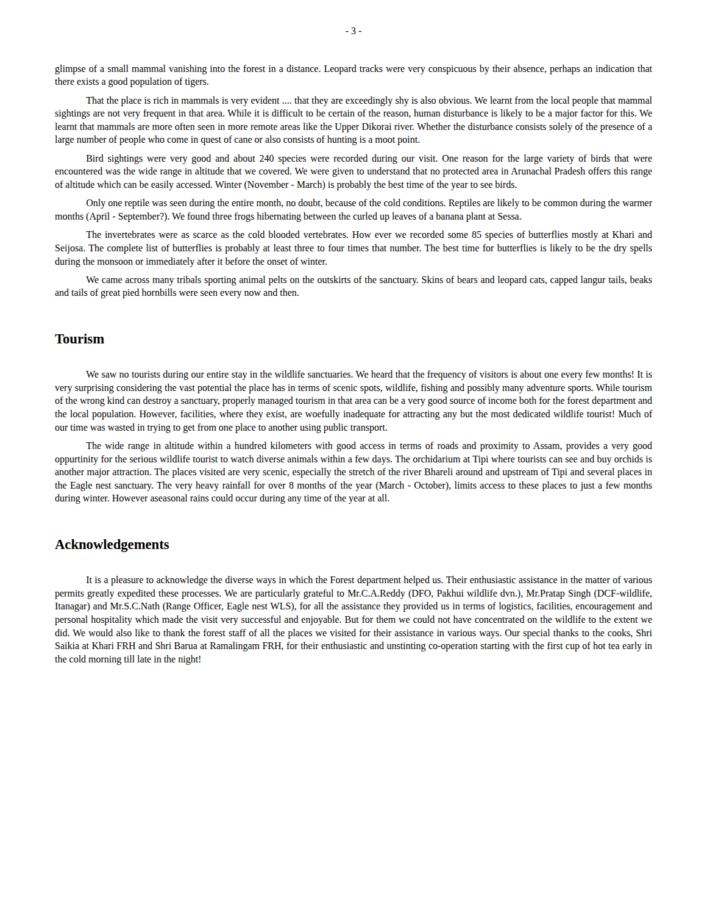- 3 -
glimpse of a small mammal vanishing into the forest in a distance. Leopard tracks were very conspicuous by their absence, perhaps an indication that there exists a good population of tigers.
That the place is rich in mammals is very evident .... that they are exceedingly shy is also obvious. We learnt from the local people that mammal sightings are not very frequent in that area. While it is difficult to be certain of the reason, human disturbance is likely to be a major factor for this. We learnt that mammals are more often seen in more remote areas like the Upper Dikorai river. Whether the disturbance consists solely of the presence of a large number of people who come in quest of cane or also consists of hunting is a moot point.
Bird sightings were very good and about 240 species were recorded during our visit. One reason for the large variety of birds that were encountered was the wide range in altitude that we covered. We were given to understand that no protected area in Arunachal Pradesh offers this range of altitude which can be easily accessed. Winter (November - March) is probably the best time of the year to see birds.
Only one reptile was seen during the entire month, no doubt, because of the cold conditions. Reptiles are likely to be common during the warmer months (April - September?). We found three frogs hibernating between the curled up leaves of a banana plant at Sessa.
The invertebrates were as scarce as the cold blooded vertebrates. How ever we recorded some 85 species of butterflies mostly at Khari and Seijosa. The complete list of butterflies is probably at least three to four times that number. The best time for butterflies is likely to be the dry spells during the monsoon or immediately after it before the onset of winter.
We came across many tribals sporting animal pelts on the outskirts of the sanctuary. Skins of bears and leopard cats, capped langur tails, beaks and tails of great pied hornbills were seen every now and then.
Tourism
We saw no tourists during our entire stay in the wildlife sanctuaries. We heard that the frequency of visitors is about one every few months! It is very surprising considering the vast potential the place has in terms of scenic spots, wildlife, fishing and possibly many adventure sports. While tourism of the wrong kind can destroy a sanctuary, properly managed tourism in that area can be a very good source of income both for the forest department and the local population. However, facilities, where they exist, are woefully inadequate for attracting any but the most dedicated wildlife tourist! Much of our time was wasted in trying to get from one place to another using public transport.
The wide range in altitude within a hundred kilometers with good access in terms of roads and proximity to Assam, provides a very good oppurtinity for the serious wildlife tourist to watch diverse animals within a few days. The orchidarium at Tipi where tourists can see and buy orchids is another major attraction. The places visited are very scenic, especially the stretch of the river Bhareli around and upstream of Tipi and several places in the Eagle nest sanctuary. The very heavy rainfall for over 8 months of the year (March - October), limits access to these places to just a few months during winter. However aseasonal rains could occur during any time of the year at all.
Acknowledgements
It is a pleasure to acknowledge the diverse ways in which the Forest department helped us. Their enthusiastic assistance in the matter of various permits greatly expedited these processes. We are particularly grateful to Mr.C.A.Reddy (DFO, Pakhui wildlife dvn.), Mr.Pratap Singh (DCF-wildlife, Itanagar) and Mr.S.C.Nath (Range Officer, Eagle nest WLS), for all the assistance they provided us in terms of logistics, facilities, encouragement and personal hospitality which made the visit very successful and enjoyable. But for them we could not have concentrated on the wildlife to the extent we did. We would also like to thank the forest staff of all the places we visited for their assistance in various ways. Our special thanks to the cooks, Shri Saikia at Khari FRH and Shri Barua at Ramalingam FRH, for their enthusiastic and unstinting co-operation starting with the first cup of hot tea early in the cold morning till late in the night!